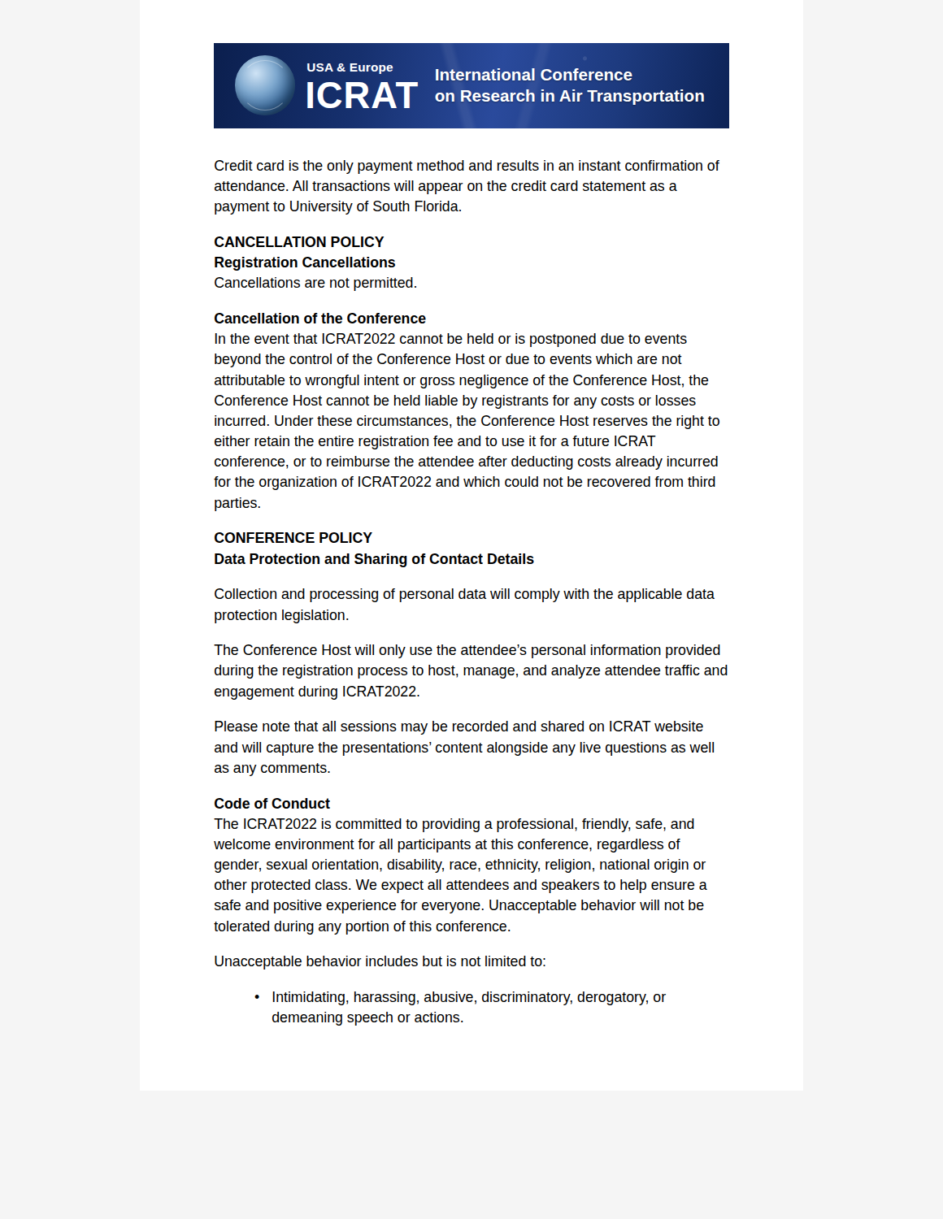USA & Europe
ICRAT
International Conference
on Research in Air Transportation
Credit card is the only payment method and results in an instant confirmation of attendance. All transactions will appear on the credit card statement as a payment to University of South Florida.
CANCELLATION POLICY
Registration Cancellations
Cancellations are not permitted.
Cancellation of the Conference
In the event that ICRAT2022 cannot be held or is postponed due to events beyond the control of the Conference Host or due to events which are not attributable to wrongful intent or gross negligence of the Conference Host, the Conference Host cannot be held liable by registrants for any costs or losses incurred. Under these circumstances, the Conference Host reserves the right to either retain the entire registration fee and to use it for a future ICRAT conference, or to reimburse the attendee after deducting costs already incurred for the organization of ICRAT2022 and which could not be recovered from third parties.
CONFERENCE POLICY
Data Protection and Sharing of Contact Details
Collection and processing of personal data will comply with the applicable data protection legislation.
The Conference Host will only use the attendee’s personal information provided during the registration process to host, manage, and analyze attendee traffic and engagement during ICRAT2022.
Please note that all sessions may be recorded and shared on ICRAT website and will capture the presentations’ content alongside any live questions as well as any comments.
Code of Conduct
The ICRAT2022 is committed to providing a professional, friendly, safe, and welcome environment for all participants at this conference, regardless of gender, sexual orientation, disability, race, ethnicity, religion, national origin or other protected class. We expect all attendees and speakers to help ensure a safe and positive experience for everyone. Unacceptable behavior will not be tolerated during any portion of this conference.
Unacceptable behavior includes but is not limited to:
Intimidating, harassing, abusive, discriminatory, derogatory, or demeaning speech or actions.